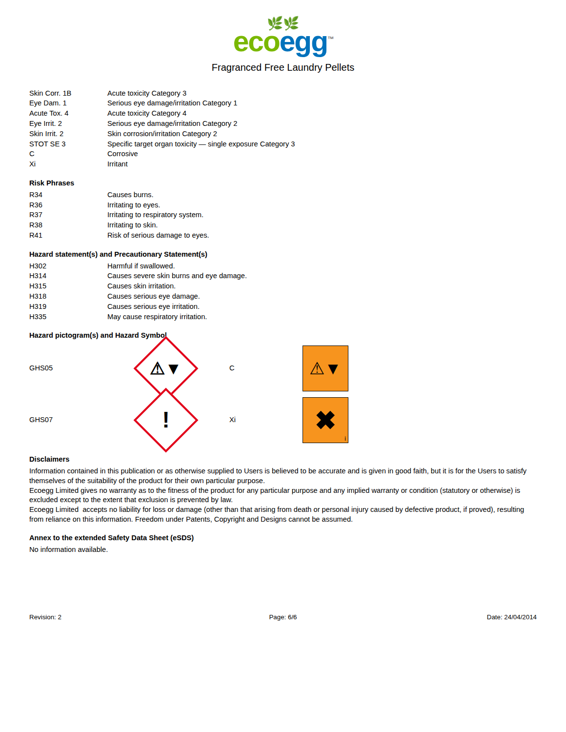🌿🌿
eco egg™
Fragranced Free Laundry Pellets
| Skin Corr. 1B | Acute toxicity Category 3 |
| Eye Dam. 1 | Serious eye damage/irritation Category 1 |
| Acute Tox. 4 | Acute toxicity Category 4 |
| Eye Irrit. 2 | Serious eye damage/irritation Category 2 |
| Skin Irrit. 2 | Skin corrosion/irritation Category 2 |
| STOT SE 3 | Specific target organ toxicity — single exposure Category 3 |
| C | Corrosive |
| Xi | Irritant |
Risk Phrases
| R34 | Causes burns. |
| R36 | Irritating to eyes. |
| R37 | Irritating to respiratory system. |
| R38 | Irritating to skin. |
| R41 | Risk of serious damage to eyes. |
Hazard statement(s) and Precautionary Statement(s)
| H302 | Harmful if swallowed. |
| H314 | Causes severe skin burns and eye damage. |
| H315 | Causes skin irritation. |
| H318 | Causes serious eye damage. |
| H319 | Causes serious eye irritation. |
| H335 | May cause respiratory irritation. |
Hazard pictogram(s) and Hazard Symbol
| GHS05 | ⚠▼ | C | ⚠▼ |
| GHS07 | ! | Xi | ✖ i |
Disclaimers
Information contained in this publication or as otherwise supplied to Users is believed to be accurate and is given in good faith, but it is for the Users to satisfy themselves of the suitability of the product for their own particular purpose.
Ecoegg Limited gives no warranty as to the fitness of the product for any particular purpose and any implied warranty or condition (statutory or otherwise) is excluded except to the extent that exclusion is prevented by law.
Ecoegg Limited accepts no liability for loss or damage (other than that arising from death or personal injury caused by defective product, if proved), resulting from reliance on this information. Freedom under Patents, Copyright and Designs cannot be assumed.
Annex to the extended Safety Data Sheet (eSDS)
No information available.
Revision: 2
Page: 6/6
Date: 24/04/2014